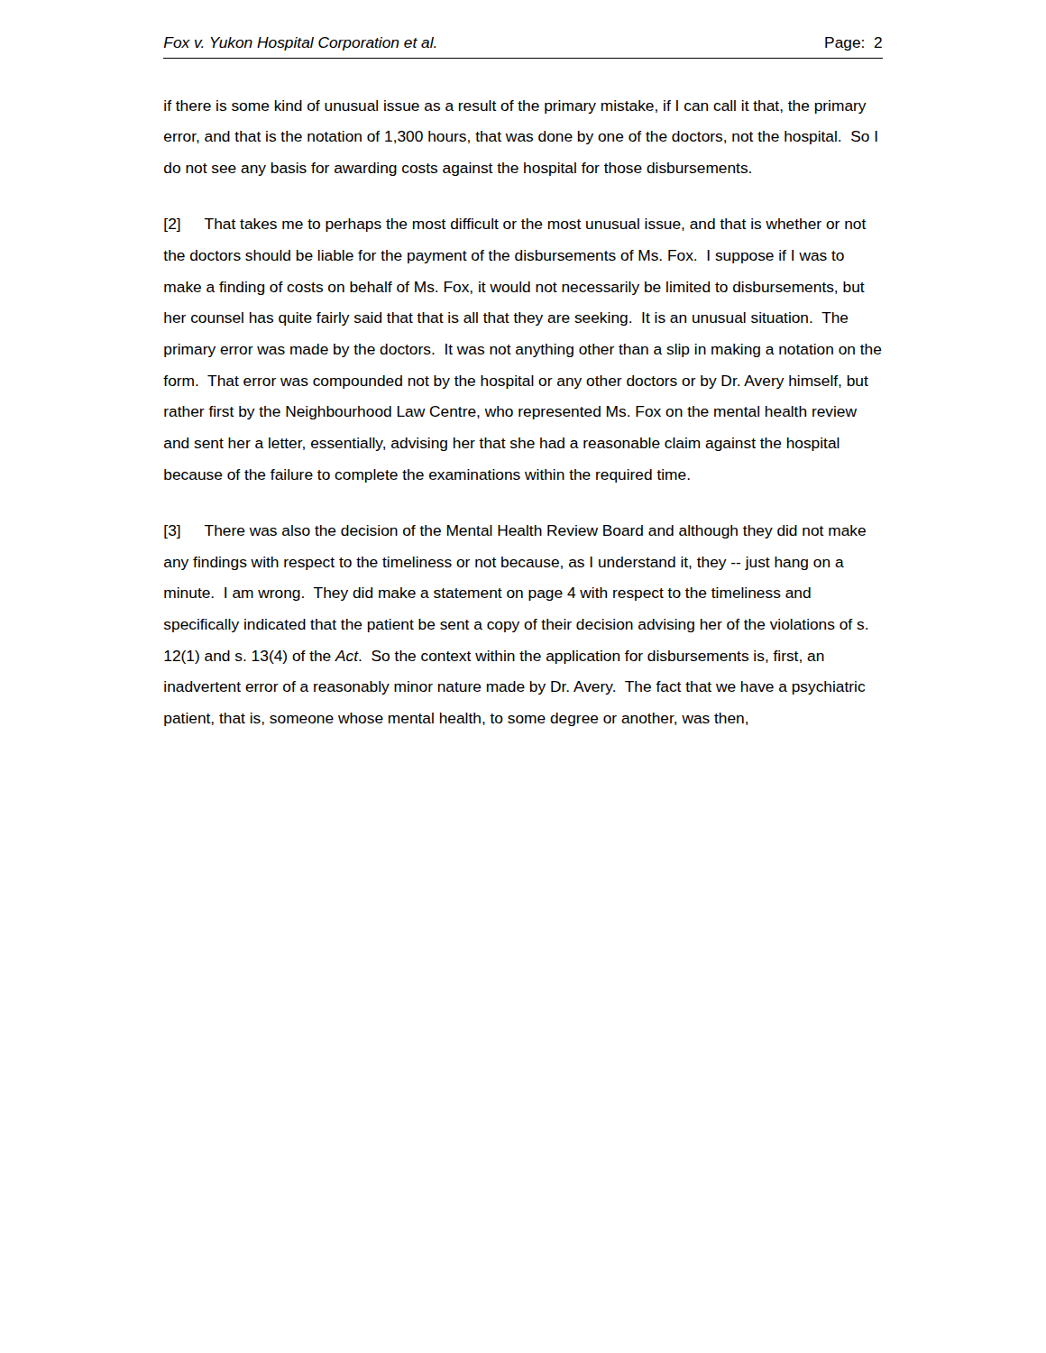Fox v. Yukon Hospital Corporation et al. Page: 2
if there is some kind of unusual issue as a result of the primary mistake, if I can call it that, the primary error, and that is the notation of 1,300 hours, that was done by one of the doctors, not the hospital. So I do not see any basis for awarding costs against the hospital for those disbursements.
[2] That takes me to perhaps the most difficult or the most unusual issue, and that is whether or not the doctors should be liable for the payment of the disbursements of Ms. Fox. I suppose if I was to make a finding of costs on behalf of Ms. Fox, it would not necessarily be limited to disbursements, but her counsel has quite fairly said that that is all that they are seeking. It is an unusual situation. The primary error was made by the doctors. It was not anything other than a slip in making a notation on the form. That error was compounded not by the hospital or any other doctors or by Dr. Avery himself, but rather first by the Neighbourhood Law Centre, who represented Ms. Fox on the mental health review and sent her a letter, essentially, advising her that she had a reasonable claim against the hospital because of the failure to complete the examinations within the required time.
[3] There was also the decision of the Mental Health Review Board and although they did not make any findings with respect to the timeliness or not because, as I understand it, they -- just hang on a minute. I am wrong. They did make a statement on page 4 with respect to the timeliness and specifically indicated that the patient be sent a copy of their decision advising her of the violations of s. 12(1) and s. 13(4) of the Act. So the context within the application for disbursements is, first, an inadvertent error of a reasonably minor nature made by Dr. Avery. The fact that we have a psychiatric patient, that is, someone whose mental health, to some degree or another, was then,